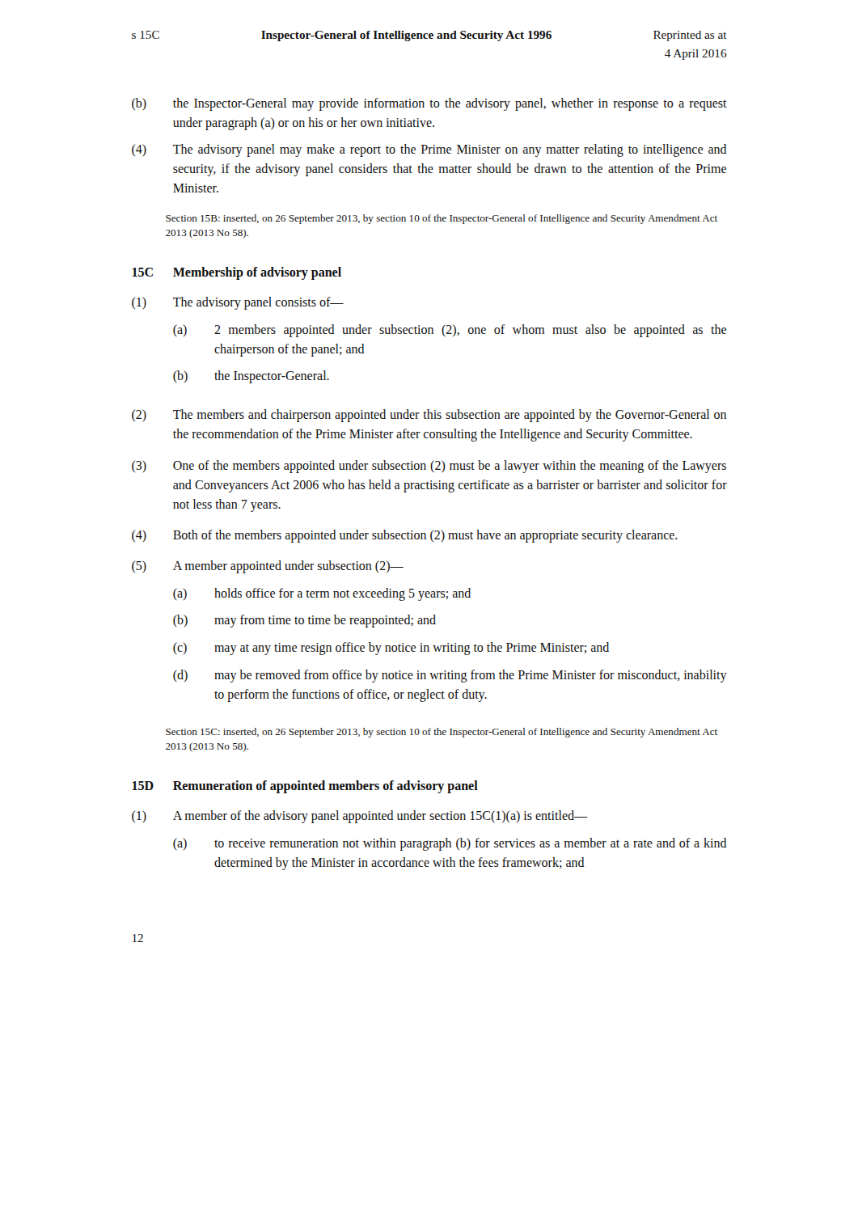s 15C
Inspector-General of Intelligence and Security Act 1996
Reprinted as at
4 April 2016
(b) the Inspector-General may provide information to the advisory panel, whether in response to a request under paragraph (a) or on his or her own initiative.
(4) The advisory panel may make a report to the Prime Minister on any matter relating to intelligence and security, if the advisory panel considers that the matter should be drawn to the attention of the Prime Minister.
Section 15B: inserted, on 26 September 2013, by section 10 of the Inspector-General of Intelligence and Security Amendment Act 2013 (2013 No 58).
15C Membership of advisory panel
(1) The advisory panel consists of—
(a) 2 members appointed under subsection (2), one of whom must also be appointed as the chairperson of the panel; and
(b) the Inspector-General.
(2) The members and chairperson appointed under this subsection are appointed by the Governor-General on the recommendation of the Prime Minister after consulting the Intelligence and Security Committee.
(3) One of the members appointed under subsection (2) must be a lawyer within the meaning of the Lawyers and Conveyancers Act 2006 who has held a practising certificate as a barrister or barrister and solicitor for not less than 7 years.
(4) Both of the members appointed under subsection (2) must have an appropriate security clearance.
(5) A member appointed under subsection (2)—
(a) holds office for a term not exceeding 5 years; and
(b) may from time to time be reappointed; and
(c) may at any time resign office by notice in writing to the Prime Minister; and
(d) may be removed from office by notice in writing from the Prime Minister for misconduct, inability to perform the functions of office, or neglect of duty.
Section 15C: inserted, on 26 September 2013, by section 10 of the Inspector-General of Intelligence and Security Amendment Act 2013 (2013 No 58).
15D Remuneration of appointed members of advisory panel
(1) A member of the advisory panel appointed under section 15C(1)(a) is entitled—
(a) to receive remuneration not within paragraph (b) for services as a member at a rate and of a kind determined by the Minister in accordance with the fees framework; and
12